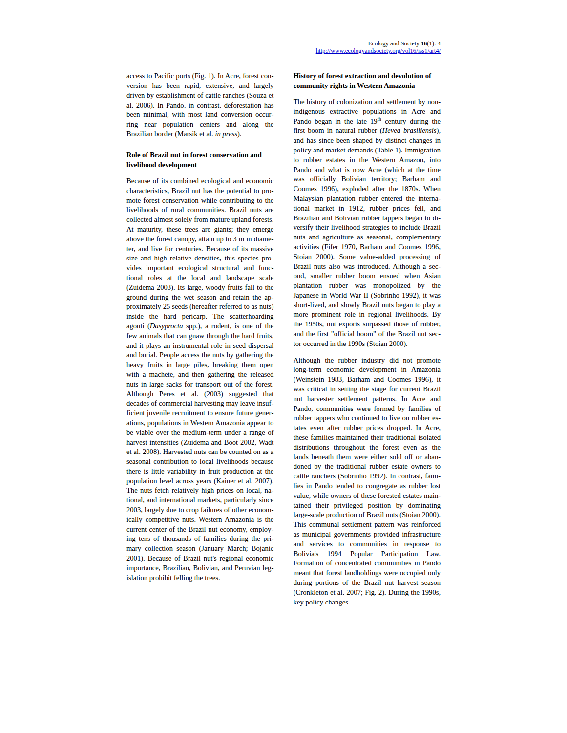Ecology and Society 16(1): 4
http://www.ecologyandsociety.org/vol16/iss1/art4/
access to Pacific ports (Fig. 1). In Acre, forest conversion has been rapid, extensive, and largely driven by establishment of cattle ranches (Souza et al. 2006). In Pando, in contrast, deforestation has been minimal, with most land conversion occurring near population centers and along the Brazilian border (Marsik et al. in press).
Role of Brazil nut in forest conservation and livelihood development
Because of its combined ecological and economic characteristics, Brazil nut has the potential to promote forest conservation while contributing to the livelihoods of rural communities. Brazil nuts are collected almost solely from mature upland forests. At maturity, these trees are giants; they emerge above the forest canopy, attain up to 3 m in diameter, and live for centuries. Because of its massive size and high relative densities, this species provides important ecological structural and functional roles at the local and landscape scale (Zuidema 2003). Its large, woody fruits fall to the ground during the wet season and retain the approximately 25 seeds (hereafter referred to as nuts) inside the hard pericarp. The scatterhoarding agouti (Dasyprocta spp.), a rodent, is one of the few animals that can gnaw through the hard fruits, and it plays an instrumental role in seed dispersal and burial. People access the nuts by gathering the heavy fruits in large piles, breaking them open with a machete, and then gathering the released nuts in large sacks for transport out of the forest. Although Peres et al. (2003) suggested that decades of commercial harvesting may leave insufficient juvenile recruitment to ensure future generations, populations in Western Amazonia appear to be viable over the medium-term under a range of harvest intensities (Zuidema and Boot 2002, Wadt et al. 2008). Harvested nuts can be counted on as a seasonal contribution to local livelihoods because there is little variability in fruit production at the population level across years (Kainer et al. 2007). The nuts fetch relatively high prices on local, national, and international markets, particularly since 2003, largely due to crop failures of other economically competitive nuts. Western Amazonia is the current center of the Brazil nut economy, employing tens of thousands of families during the primary collection season (January–March; Bojanic 2001). Because of Brazil nut's regional economic importance, Brazilian, Bolivian, and Peruvian legislation prohibit felling the trees.
History of forest extraction and devolution of community rights in Western Amazonia
The history of colonization and settlement by non-indigenous extractive populations in Acre and Pando began in the late 19th century during the first boom in natural rubber (Hevea brasiliensis), and has since been shaped by distinct changes in policy and market demands (Table 1). Immigration to rubber estates in the Western Amazon, into Pando and what is now Acre (which at the time was officially Bolivian territory; Barham and Coomes 1996), exploded after the 1870s. When Malaysian plantation rubber entered the international market in 1912, rubber prices fell, and Brazilian and Bolivian rubber tappers began to diversify their livelihood strategies to include Brazil nuts and agriculture as seasonal, complementary activities (Fifer 1970, Barham and Coomes 1996, Stoian 2000). Some value-added processing of Brazil nuts also was introduced. Although a second, smaller rubber boom ensued when Asian plantation rubber was monopolized by the Japanese in World War II (Sobrinho 1992), it was short-lived, and slowly Brazil nuts began to play a more prominent role in regional livelihoods. By the 1950s, nut exports surpassed those of rubber, and the first "official boom" of the Brazil nut sector occurred in the 1990s (Stoian 2000).
Although the rubber industry did not promote long-term economic development in Amazonia (Weinstein 1983, Barham and Coomes 1996), it was critical in setting the stage for current Brazil nut harvester settlement patterns. In Acre and Pando, communities were formed by families of rubber tappers who continued to live on rubber estates even after rubber prices dropped. In Acre, these families maintained their traditional isolated distributions throughout the forest even as the lands beneath them were either sold off or abandoned by the traditional rubber estate owners to cattle ranchers (Sobrinho 1992). In contrast, families in Pando tended to congregate as rubber lost value, while owners of these forested estates maintained their privileged position by dominating large-scale production of Brazil nuts (Stoian 2000). This communal settlement pattern was reinforced as municipal governments provided infrastructure and services to communities in response to Bolivia's 1994 Popular Participation Law. Formation of concentrated communities in Pando meant that forest landholdings were occupied only during portions of the Brazil nut harvest season (Cronkleton et al. 2007; Fig. 2). During the 1990s, key policy changes